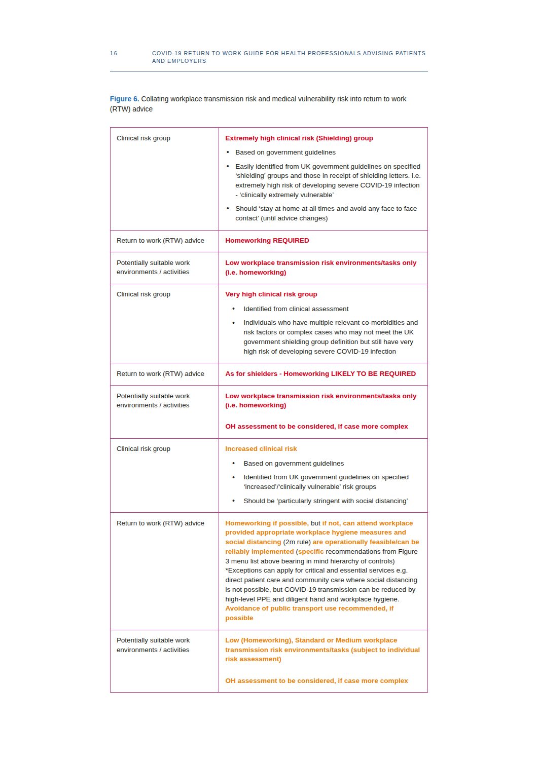16 COVID-19 Return to Work Guide for Health Professionals Advising Patients and Employers
Figure 6. Collating workplace transmission risk and medical vulnerability risk into return to work (RTW) advice
| Clinical risk group | Extremely high clinical risk (Shielding) group Based on government guidelines Easily identified from UK government guidelines on specified ‘shielding’ groups and those in receipt of shielding letters. i.e. extremely high risk of developing severe COVID-19 infection - ‘clinically extremely vulnerable’ Should ‘stay at home at all times and avoid any face to face contact’ (until advice changes) |
| Return to work (RTW) advice | Homeworking REQUIRED |
| Potentially suitable work environments / activities | Low workplace transmission risk environments/tasks only (i.e. homeworking) |
| Clinical risk group | Very high clinical risk group Identified from clinical assessment Individuals who have multiple relevant co-morbidities and risk factors or complex cases who may not meet the UK government shielding group definition but still have very high risk of developing severe COVID-19 infection |
| Return to work (RTW) advice | As for shielders - Homeworking LIKELY TO BE REQUIRED |
| Potentially suitable work environments / activities | Low workplace transmission risk environments/tasks only (i.e. homeworking) OH assessment to be considered, if case more complex |
| Clinical risk group | Increased clinical risk Based on government guidelines Identified from UK government guidelines on specified ‘increased’/‘clinically vulnerable’ risk groups Should be ‘particularly stringent with social distancing’ |
| Return to work (RTW) advice | Homeworking if possible, but if not, can attend workplace provided appropriate workplace hygiene measures and social distancing (2m rule) are operationally feasible/can be reliably implemented ( specific recommendations from Figure 3 menu list above bearing in mind hierarchy of controls) *Exceptions can apply for critical and essential services e.g. direct patient care and community care where social distancing is not possible, but COVID-19 transmission can be reduced by high-level PPE and diligent hand and workplace hygiene. Avoidance of public transport use recommended, if possible |
| Potentially suitable work environments / activities | Low (Homeworking), Standard or Medium workplace transmission risk environments/tasks (subject to individual risk assessment) OH assessment to be considered, if case more complex |